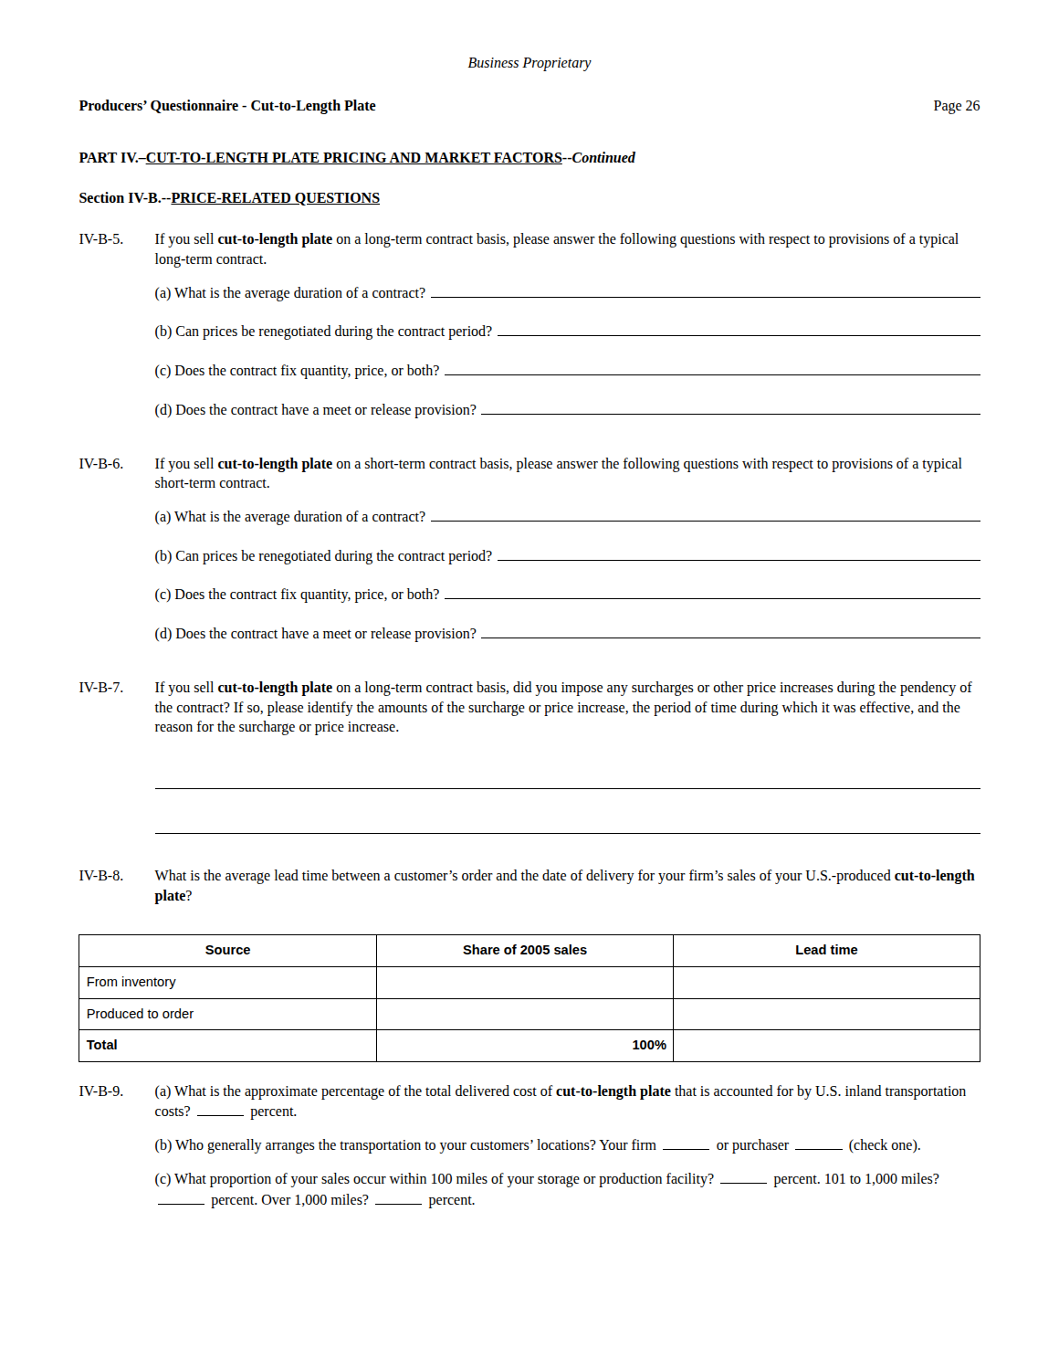Business Proprietary
Producers’ Questionnaire - Cut-to-Length Plate Page 26
PART IV.–CUT-TO-LENGTH PLATE PRICING AND MARKET FACTORS--Continued
Section IV-B.--PRICE-RELATED QUESTIONS
IV-B-5.
If you sell cut-to-length plate on a long-term contract basis, please answer the following questions with respect to provisions of a typical long-term contract.
(a) What is the average duration of a contract?
(b) Can prices be renegotiated during the contract period?
(c) Does the contract fix quantity, price, or both?
(d) Does the contract have a meet or release provision?
IV-B-6.
If you sell cut-to-length plate on a short-term contract basis, please answer the following questions with respect to provisions of a typical short-term contract.
(a) What is the average duration of a contract?
(b) Can prices be renegotiated during the contract period?
(c) Does the contract fix quantity, price, or both?
(d) Does the contract have a meet or release provision?
IV-B-7.
If you sell cut-to-length plate on a long-term contract basis, did you impose any surcharges or other price increases during the pendency of the contract? If so, please identify the amounts of the surcharge or price increase, the period of time during which it was effective, and the reason for the surcharge or price increase.
IV-B-8.
What is the average lead time between a customer’s order and the date of delivery for your firm’s sales of your U.S.-produced cut-to-length plate?
| Source | Share of 2005 sales | Lead time |
| --- | --- | --- |
| From inventory | | |
| Produced to order | | |
| Total | 100% | |
IV-B-9.
(a) What is the approximate percentage of the total delivered cost of cut-to-length plate that is accounted for by U.S. inland transportation costs? percent.
(b) Who generally arranges the transportation to your customers’ locations? Your firm or purchaser (check one).
(c) What proportion of your sales occur within 100 miles of your storage or production facility? percent. 101 to 1,000 miles? percent. Over 1,000 miles? percent.